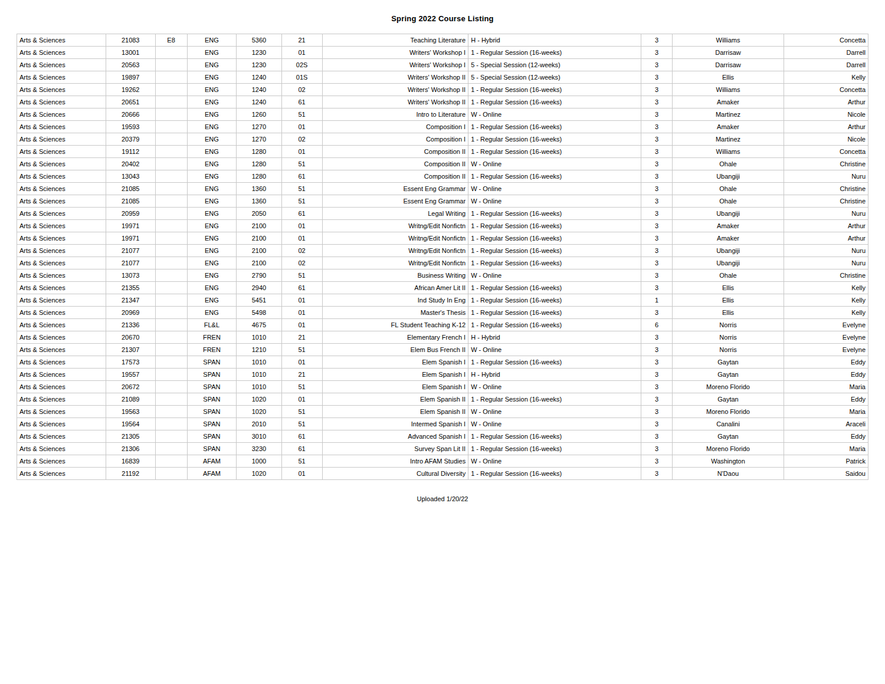Spring 2022 Course Listing
| Arts & Sciences | 21083 | E8 | ENG | 5360 | 21 | Teaching Literature | H - Hybrid | 3 | Williams | Concetta |
| Arts & Sciences | 13001 | | ENG | 1230 | 01 | Writers' Workshop I | 1 - Regular Session (16-weeks) | 3 | Darrisaw | Darrell |
| Arts & Sciences | 20563 | | ENG | 1230 | 02S | Writers' Workshop I | 5 - Special Session (12-weeks) | 3 | Darrisaw | Darrell |
| Arts & Sciences | 19897 | | ENG | 1240 | 01S | Writers' Workshop II | 5 - Special Session (12-weeks) | 3 | Ellis | Kelly |
| Arts & Sciences | 19262 | | ENG | 1240 | 02 | Writers' Workshop II | 1 - Regular Session (16-weeks) | 3 | Williams | Concetta |
| Arts & Sciences | 20651 | | ENG | 1240 | 61 | Writers' Workshop II | 1 - Regular Session (16-weeks) | 3 | Amaker | Arthur |
| Arts & Sciences | 20666 | | ENG | 1260 | 51 | Intro to Literature | W - Online | 3 | Martinez | Nicole |
| Arts & Sciences | 19593 | | ENG | 1270 | 01 | Composition I | 1 - Regular Session (16-weeks) | 3 | Amaker | Arthur |
| Arts & Sciences | 20379 | | ENG | 1270 | 02 | Composition I | 1 - Regular Session (16-weeks) | 3 | Martinez | Nicole |
| Arts & Sciences | 19112 | | ENG | 1280 | 01 | Composition II | 1 - Regular Session (16-weeks) | 3 | Williams | Concetta |
| Arts & Sciences | 20402 | | ENG | 1280 | 51 | Composition II | W - Online | 3 | Ohale | Christine |
| Arts & Sciences | 13043 | | ENG | 1280 | 61 | Composition II | 1 - Regular Session (16-weeks) | 3 | Ubangiji | Nuru |
| Arts & Sciences | 21085 | | ENG | 1360 | 51 | Essent Eng Grammar | W - Online | 3 | Ohale | Christine |
| Arts & Sciences | 21085 | | ENG | 1360 | 51 | Essent Eng Grammar | W - Online | 3 | Ohale | Christine |
| Arts & Sciences | 20959 | | ENG | 2050 | 61 | Legal Writing | 1 - Regular Session (16-weeks) | 3 | Ubangiji | Nuru |
| Arts & Sciences | 19971 | | ENG | 2100 | 01 | Writng/Edit Nonfictn | 1 - Regular Session (16-weeks) | 3 | Amaker | Arthur |
| Arts & Sciences | 19971 | | ENG | 2100 | 01 | Writng/Edit Nonfictn | 1 - Regular Session (16-weeks) | 3 | Amaker | Arthur |
| Arts & Sciences | 21077 | | ENG | 2100 | 02 | Writng/Edit Nonfictn | 1 - Regular Session (16-weeks) | 3 | Ubangiji | Nuru |
| Arts & Sciences | 21077 | | ENG | 2100 | 02 | Writng/Edit Nonfictn | 1 - Regular Session (16-weeks) | 3 | Ubangiji | Nuru |
| Arts & Sciences | 13073 | | ENG | 2790 | 51 | Business Writing | W - Online | 3 | Ohale | Christine |
| Arts & Sciences | 21355 | | ENG | 2940 | 61 | African Amer Lit II | 1 - Regular Session (16-weeks) | 3 | Ellis | Kelly |
| Arts & Sciences | 21347 | | ENG | 5451 | 01 | Ind Study In Eng | 1 - Regular Session (16-weeks) | 1 | Ellis | Kelly |
| Arts & Sciences | 20969 | | ENG | 5498 | 01 | Master's Thesis | 1 - Regular Session (16-weeks) | 3 | Ellis | Kelly |
| Arts & Sciences | 21336 | | FL&L | 4675 | 01 | FL Student Teaching K-12 | 1 - Regular Session (16-weeks) | 6 | Norris | Evelyne |
| Arts & Sciences | 20670 | | FREN | 1010 | 21 | Elementary French I | H - Hybrid | 3 | Norris | Evelyne |
| Arts & Sciences | 21307 | | FREN | 1210 | 51 | Elem Bus French II | W - Online | 3 | Norris | Evelyne |
| Arts & Sciences | 17573 | | SPAN | 1010 | 01 | Elem Spanish I | 1 - Regular Session (16-weeks) | 3 | Gaytan | Eddy |
| Arts & Sciences | 19557 | | SPAN | 1010 | 21 | Elem Spanish I | H - Hybrid | 3 | Gaytan | Eddy |
| Arts & Sciences | 20672 | | SPAN | 1010 | 51 | Elem Spanish I | W - Online | 3 | Moreno Florido | Maria |
| Arts & Sciences | 21089 | | SPAN | 1020 | 01 | Elem Spanish II | 1 - Regular Session (16-weeks) | 3 | Gaytan | Eddy |
| Arts & Sciences | 19563 | | SPAN | 1020 | 51 | Elem Spanish II | W - Online | 3 | Moreno Florido | Maria |
| Arts & Sciences | 19564 | | SPAN | 2010 | 51 | Intermed Spanish I | W - Online | 3 | Canalini | Araceli |
| Arts & Sciences | 21305 | | SPAN | 3010 | 61 | Advanced Spanish I | 1 - Regular Session (16-weeks) | 3 | Gaytan | Eddy |
| Arts & Sciences | 21306 | | SPAN | 3230 | 61 | Survey Span Lit II | 1 - Regular Session (16-weeks) | 3 | Moreno Florido | Maria |
| Arts & Sciences | 16839 | | AFAM | 1000 | 51 | Intro AFAM Studies | W - Online | 3 | Washington | Patrick |
| Arts & Sciences | 21192 | | AFAM | 1020 | 01 | Cultural Diversity | 1 - Regular Session (16-weeks) | 3 | N'Daou | Saidou |
Uploaded 1/20/22